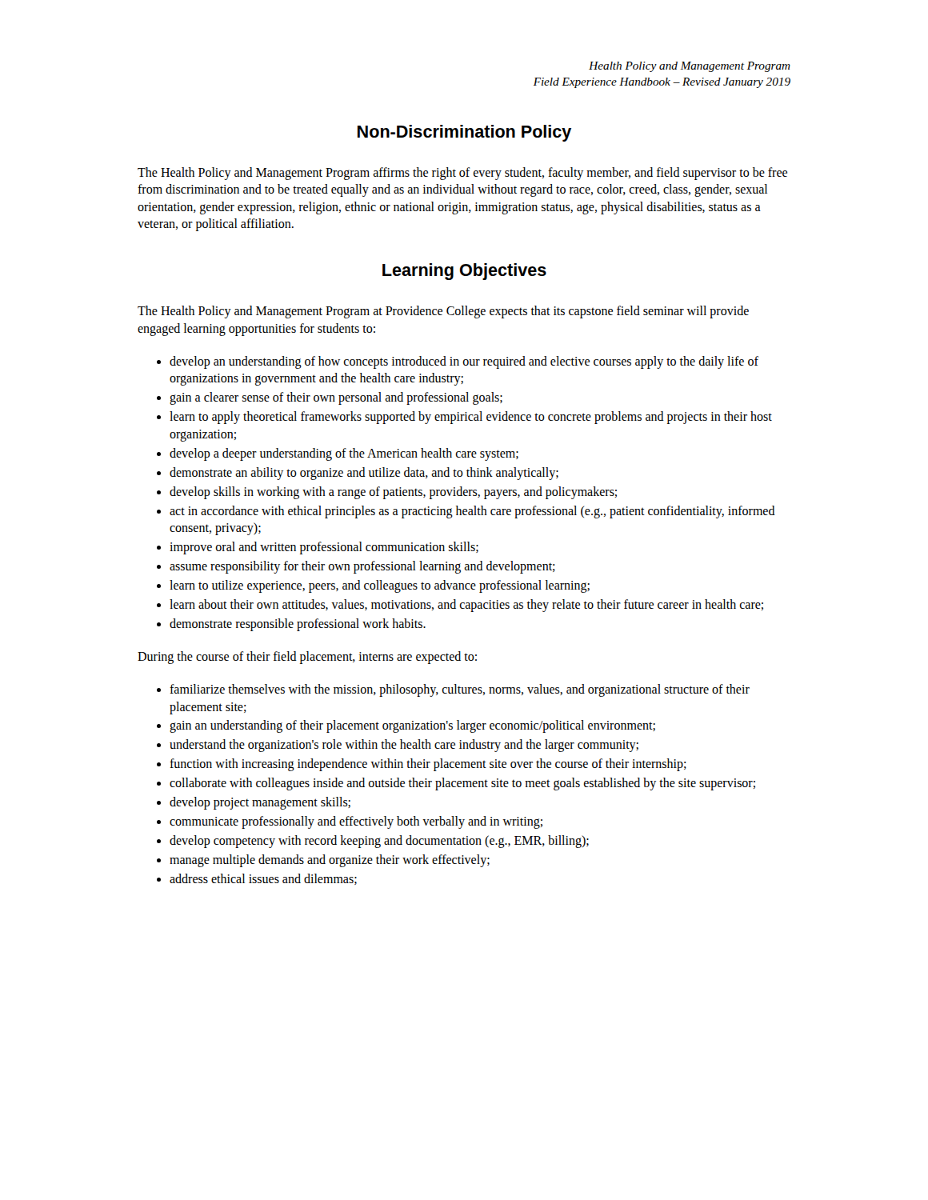Health Policy and Management Program
Field Experience Handbook – Revised January 2019
Non-Discrimination Policy
The Health Policy and Management Program affirms the right of every student, faculty member, and field supervisor to be free from discrimination and to be treated equally and as an individual without regard to race, color, creed, class, gender, sexual orientation, gender expression, religion, ethnic or national origin, immigration status, age, physical disabilities, status as a veteran, or political affiliation.
Learning Objectives
The Health Policy and Management Program at Providence College expects that its capstone field seminar will provide engaged learning opportunities for students to:
develop an understanding of how concepts introduced in our required and elective courses apply to the daily life of organizations in government and the health care industry;
gain a clearer sense of their own personal and professional goals;
learn to apply theoretical frameworks supported by empirical evidence to concrete problems and projects in their host organization;
develop a deeper understanding of the American health care system;
demonstrate an ability to organize and utilize data, and to think analytically;
develop skills in working with a range of patients, providers, payers, and policymakers;
act in accordance with ethical principles as a practicing health care professional (e.g., patient confidentiality, informed consent, privacy);
improve oral and written professional communication skills;
assume responsibility for their own professional learning and development;
learn to utilize experience, peers, and colleagues to advance professional learning;
learn about their own attitudes, values, motivations, and capacities as they relate to their future career in health care;
demonstrate responsible professional work habits.
During the course of their field placement, interns are expected to:
familiarize themselves with the mission, philosophy, cultures, norms, values, and organizational structure of their placement site;
gain an understanding of their placement organization's larger economic/political environment;
understand the organization's role within the health care industry and the larger community;
function with increasing independence within their placement site over the course of their internship;
collaborate with colleagues inside and outside their placement site to meet goals established by the site supervisor;
develop project management skills;
communicate professionally and effectively both verbally and in writing;
develop competency with record keeping and documentation (e.g., EMR, billing);
manage multiple demands and organize their work effectively;
address ethical issues and dilemmas;